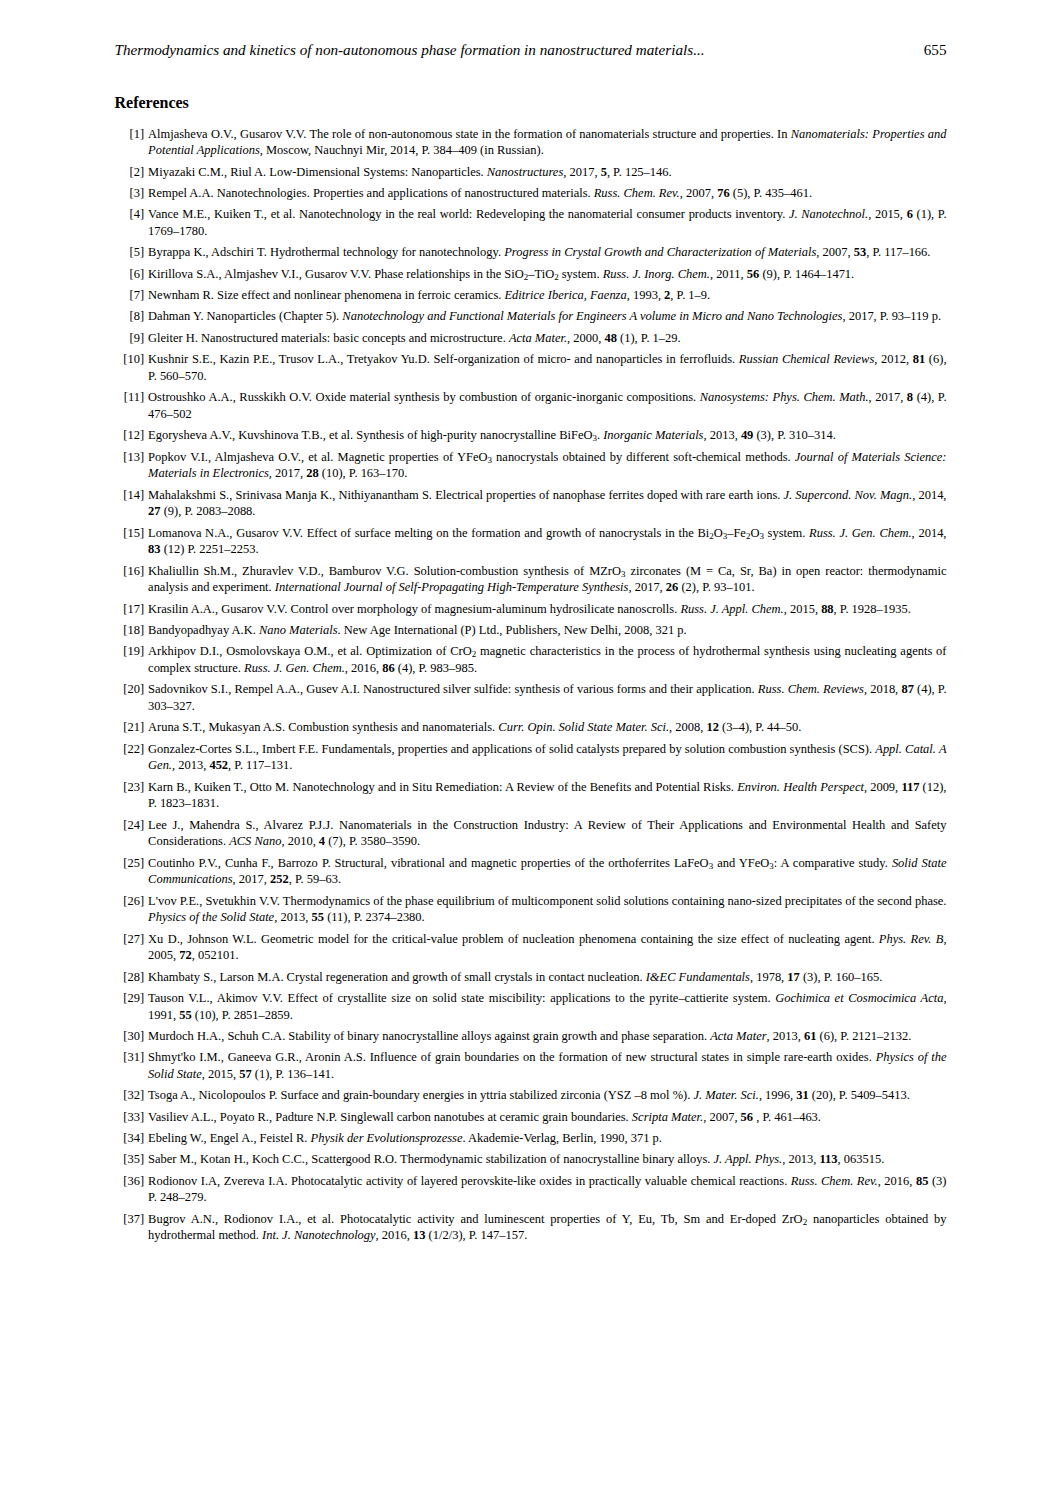Thermodynamics and kinetics of non-autonomous phase formation in nanostructured materials...
655
References
[1] Almjasheva O.V., Gusarov V.V. The role of non-autonomous state in the formation of nanomaterials structure and properties. In Nanomaterials: Properties and Potential Applications, Moscow, Nauchnyi Mir, 2014, P. 384–409 (in Russian).
[2] Miyazaki C.M., Riul A. Low-Dimensional Systems: Nanoparticles. Nanostructures, 2017, 5, P. 125–146.
[3] Rempel A.A. Nanotechnologies. Properties and applications of nanostructured materials. Russ. Chem. Rev., 2007, 76 (5), P. 435–461.
[4] Vance M.E., Kuiken T., et al. Nanotechnology in the real world: Redeveloping the nanomaterial consumer products inventory. J. Nanotechnol., 2015, 6 (1), P. 1769–1780.
[5] Byrappa K., Adschiri T. Hydrothermal technology for nanotechnology. Progress in Crystal Growth and Characterization of Materials, 2007, 53, P. 117–166.
[6] Kirillova S.A., Almjashev V.I., Gusarov V.V. Phase relationships in the SiO2–TiO2 system. Russ. J. Inorg. Chem., 2011, 56 (9), P. 1464–1471.
[7] Newnham R. Size effect and nonlinear phenomena in ferroic ceramics. Editrice Iberica, Faenza, 1993, 2, P. 1–9.
[8] Dahman Y. Nanoparticles (Chapter 5). Nanotechnology and Functional Materials for Engineers A volume in Micro and Nano Technologies, 2017, P. 93–119 p.
[9] Gleiter H. Nanostructured materials: basic concepts and microstructure. Acta Mater., 2000, 48 (1), P. 1–29.
[10] Kushnir S.E., Kazin P.E., Trusov L.A., Tretyakov Yu.D. Self-organization of micro- and nanoparticles in ferrofluids. Russian Chemical Reviews, 2012, 81 (6), P. 560–570.
[11] Ostroushko A.A., Russkikh O.V. Oxide material synthesis by combustion of organic-inorganic compositions. Nanosystems: Phys. Chem. Math., 2017, 8 (4), P. 476–502
[12] Egorysheva A.V., Kuvshinova T.B., et al. Synthesis of high-purity nanocrystalline BiFeO3. Inorganic Materials, 2013, 49 (3), P. 310–314.
[13] Popkov V.I., Almjasheva O.V., et al. Magnetic properties of YFeO3 nanocrystals obtained by different soft-chemical methods. Journal of Materials Science: Materials in Electronics, 2017, 28 (10), P. 163–170.
[14] Mahalakshmi S., Srinivasa Manja K., Nithiyanantham S. Electrical properties of nanophase ferrites doped with rare earth ions. J. Supercond. Nov. Magn., 2014, 27 (9), P. 2083–2088.
[15] Lomanova N.A., Gusarov V.V. Effect of surface melting on the formation and growth of nanocrystals in the Bi2O3–Fe2O3 system. Russ. J. Gen. Chem., 2014, 83 (12) P. 2251–2253.
[16] Khaliullin Sh.M., Zhuravlev V.D., Bamburov V.G. Solution-combustion synthesis of MZrO3 zirconates (M = Ca, Sr, Ba) in open reactor: thermodynamic analysis and experiment. International Journal of Self-Propagating High-Temperature Synthesis, 2017, 26 (2), P. 93–101.
[17] Krasilin A.A., Gusarov V.V. Control over morphology of magnesium-aluminum hydrosilicate nanoscrolls. Russ. J. Appl. Chem., 2015, 88, P. 1928–1935.
[18] Bandyopadhyay A.K. Nano Materials. New Age International (P) Ltd., Publishers, New Delhi, 2008, 321 p.
[19] Arkhipov D.I., Osmolovskaya O.M., et al. Optimization of CrO2 magnetic characteristics in the process of hydrothermal synthesis using nucleating agents of complex structure. Russ. J. Gen. Chem., 2016, 86 (4), P. 983–985.
[20] Sadovnikov S.I., Rempel A.A., Gusev A.I. Nanostructured silver sulfide: synthesis of various forms and their application. Russ. Chem. Reviews, 2018, 87 (4), P. 303–327.
[21] Aruna S.T., Mukasyan A.S. Combustion synthesis and nanomaterials. Curr. Opin. Solid State Mater. Sci., 2008, 12 (3–4), P. 44–50.
[22] Gonzalez-Cortes S.L., Imbert F.E. Fundamentals, properties and applications of solid catalysts prepared by solution combustion synthesis (SCS). Appl. Catal. A Gen., 2013, 452, P. 117–131.
[23] Karn B., Kuiken T., Otto M. Nanotechnology and in Situ Remediation: A Review of the Benefits and Potential Risks. Environ. Health Perspect, 2009, 117 (12), P. 1823–1831.
[24] Lee J., Mahendra S., Alvarez P.J.J. Nanomaterials in the Construction Industry: A Review of Their Applications and Environmental Health and Safety Considerations. ACS Nano, 2010, 4 (7), P. 3580–3590.
[25] Coutinho P.V., Cunha F., Barrozo P. Structural, vibrational and magnetic properties of the orthoferrites LaFeO3 and YFeO3: A comparative study. Solid State Communications, 2017, 252, P. 59–63.
[26] L'vov P.E., Svetukhin V.V. Thermodynamics of the phase equilibrium of multicomponent solid solutions containing nano-sized precipitates of the second phase. Physics of the Solid State, 2013, 55 (11), P. 2374–2380.
[27] Xu D., Johnson W.L. Geometric model for the critical-value problem of nucleation phenomena containing the size effect of nucleating agent. Phys. Rev. B, 2005, 72, 052101.
[28] Khambaty S., Larson M.A. Crystal regeneration and growth of small crystals in contact nucleation. I&EC Fundamentals, 1978, 17 (3), P. 160–165.
[29] Tauson V.L., Akimov V.V. Effect of crystallite size on solid state miscibility: applications to the pyrite–cattierite system. Gochimica et Cosmocimica Acta, 1991, 55 (10), P. 2851–2859.
[30] Murdoch H.A., Schuh C.A. Stability of binary nanocrystalline alloys against grain growth and phase separation. Acta Mater, 2013, 61 (6), P. 2121–2132.
[31] Shmyt'ko I.M., Ganeeva G.R., Aronin A.S. Influence of grain boundaries on the formation of new structural states in simple rare-earth oxides. Physics of the Solid State, 2015, 57 (1), P. 136–141.
[32] Tsoga A., Nicolopoulos P. Surface and grain-boundary energies in yttria stabilized zirconia (YSZ –8 mol %). J. Mater. Sci., 1996, 31 (20), P. 5409–5413.
[33] Vasiliev A.L., Poyato R., Padture N.P. Singlewall carbon nanotubes at ceramic grain boundaries. Scripta Mater., 2007, 56 , P. 461–463.
[34] Ebeling W., Engel A., Feistel R. Physik der Evolutionsprozesse. Akademie-Verlag, Berlin, 1990, 371 p.
[35] Saber M., Kotan H., Koch C.C., Scattergood R.O. Thermodynamic stabilization of nanocrystalline binary alloys. J. Appl. Phys., 2013, 113, 063515.
[36] Rodionov I.A, Zvereva I.A. Photocatalytic activity of layered perovskite-like oxides in practically valuable chemical reactions. Russ. Chem. Rev., 2016, 85 (3) P. 248–279.
[37] Bugrov A.N., Rodionov I.A., et al. Photocatalytic activity and luminescent properties of Y, Eu, Tb, Sm and Er-doped ZrO2 nanoparticles obtained by hydrothermal method. Int. J. Nanotechnology, 2016, 13 (1/2/3), P. 147–157.